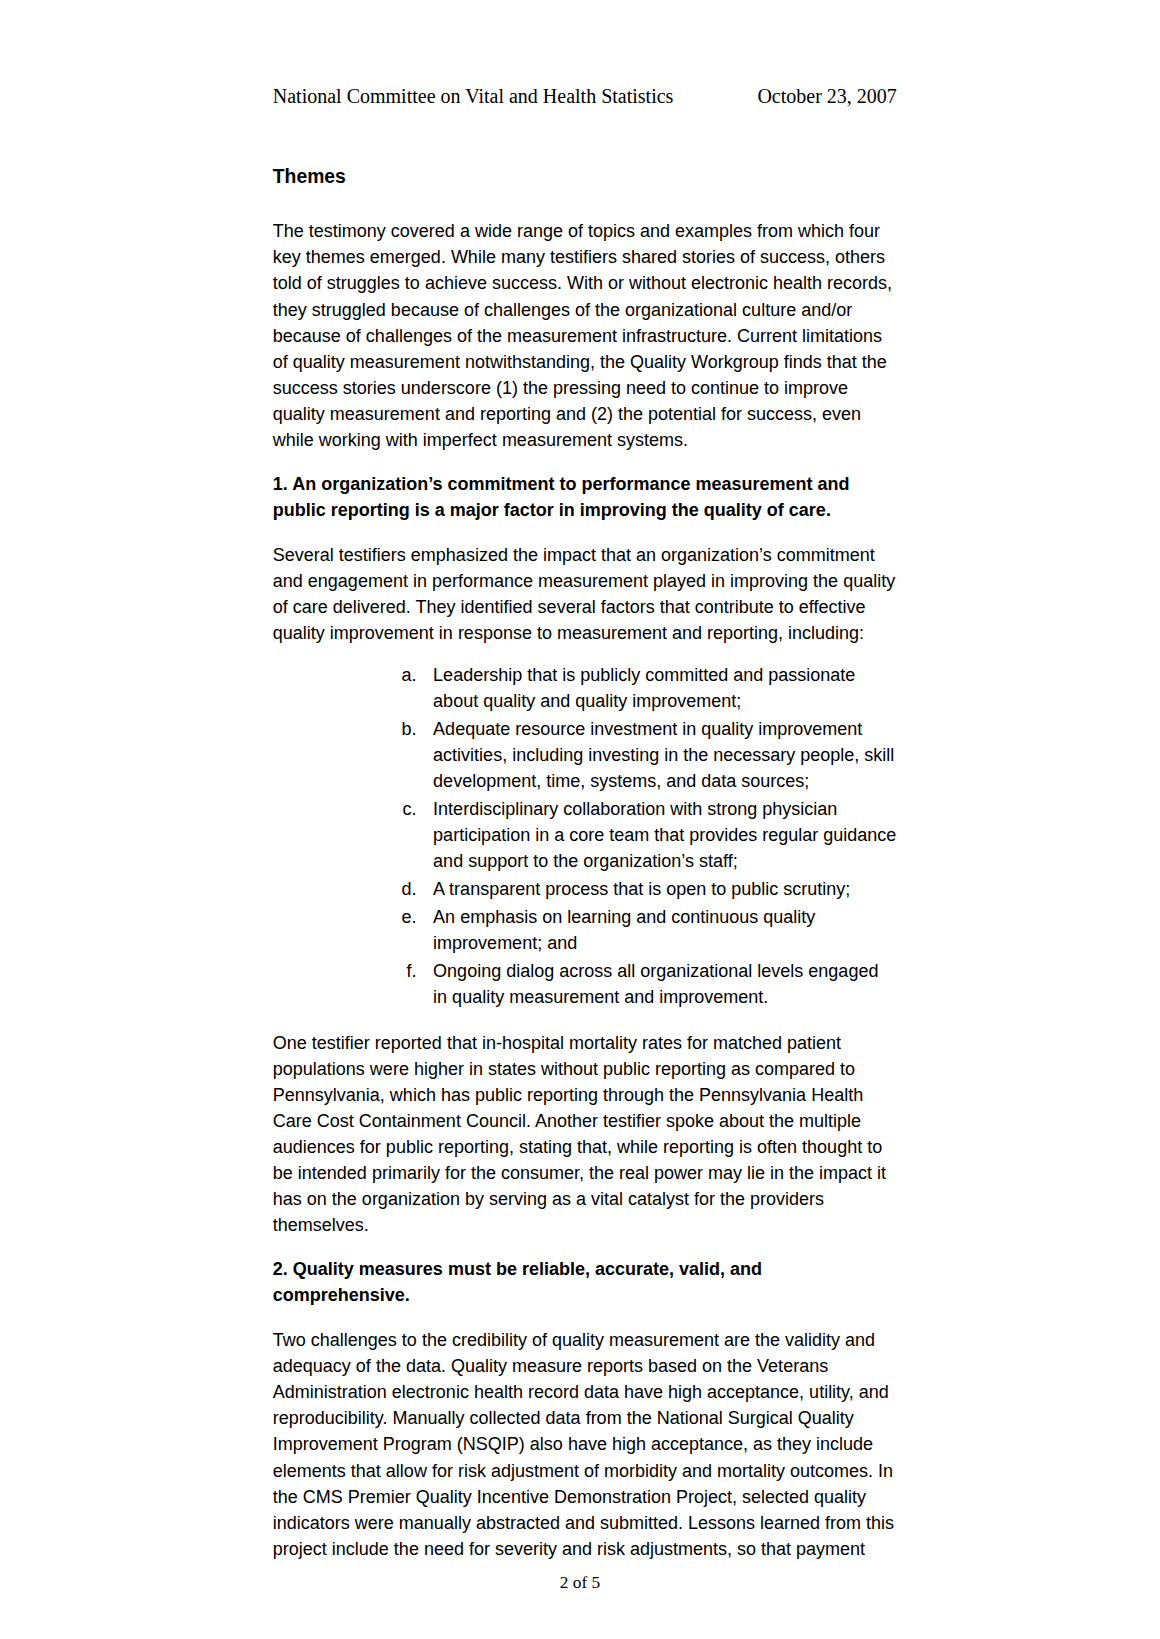National Committee on Vital and Health Statistics October 23, 2007
Themes
The testimony covered a wide range of topics and examples from which four key themes emerged. While many testifiers shared stories of success, others told of struggles to achieve success. With or without electronic health records, they struggled because of challenges of the organizational culture and/or because of challenges of the measurement infrastructure. Current limitations of quality measurement notwithstanding, the Quality Workgroup finds that the success stories underscore (1) the pressing need to continue to improve quality measurement and reporting and (2) the potential for success, even while working with imperfect measurement systems.
1. An organization’s commitment to performance measurement and public reporting is a major factor in improving the quality of care.
Several testifiers emphasized the impact that an organization’s commitment and engagement in performance measurement played in improving the quality of care delivered. They identified several factors that contribute to effective quality improvement in response to measurement and reporting, including:
Leadership that is publicly committed and passionate about quality and quality improvement;
Adequate resource investment in quality improvement activities, including investing in the necessary people, skill development, time, systems, and data sources;
Interdisciplinary collaboration with strong physician participation in a core team that provides regular guidance and support to the organization’s staff;
A transparent process that is open to public scrutiny;
An emphasis on learning and continuous quality improvement; and
Ongoing dialog across all organizational levels engaged in quality measurement and improvement.
One testifier reported that in-hospital mortality rates for matched patient populations were higher in states without public reporting as compared to Pennsylvania, which has public reporting through the Pennsylvania Health Care Cost Containment Council. Another testifier spoke about the multiple audiences for public reporting, stating that, while reporting is often thought to be intended primarily for the consumer, the real power may lie in the impact it has on the organization by serving as a vital catalyst for the providers themselves.
2. Quality measures must be reliable, accurate, valid, and comprehensive.
Two challenges to the credibility of quality measurement are the validity and adequacy of the data. Quality measure reports based on the Veterans Administration electronic health record data have high acceptance, utility, and reproducibility. Manually collected data from the National Surgical Quality Improvement Program (NSQIP) also have high acceptance, as they include elements that allow for risk adjustment of morbidity and mortality outcomes. In the CMS Premier Quality Incentive Demonstration Project, selected quality indicators were manually abstracted and submitted. Lessons learned from this project include the need for severity and risk adjustments, so that payment
2 of 5